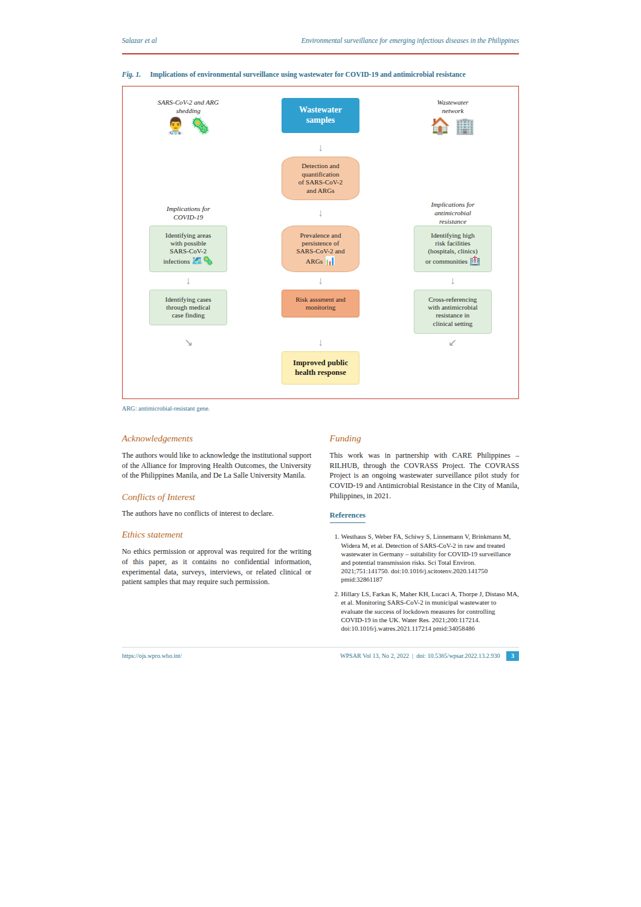Salazar et al
Environmental surveillance for emerging infectious diseases in the Philippines
Fig. 1. Implications of environmental surveillance using wastewater for COVID-19 and antimicrobial resistance
SARS-CoV-2 and ARG
shedding
👨‍⚕️ 🦠
Wastewater
samples
Wastewater
network
🏠 🏢
↓
Detection and
quantification
of SARS-CoV-2
and ARGs
Implications for
COVID-19
↓
Implications for
antimicrobial
resistance
Identifying areas
with possible
SARS-CoV-2
infections 🗺️🦠
Prevalence and
persistence of
SARS-CoV-2 and
ARGs 📊
Identifying high
risk facilities
(hospitals, clinics)
or communities 🏥
↓
↓
↓
Identifying cases
through medical
case finding
Risk asssment and
monitoring
Cross-referencing
with antimicrobial
resistance in
clinical setting
↘
↓
↙
Improved public
health response
ARG: antimicrobial-resistant gene.
Acknowledgements
The authors would like to acknowledge the institutional support of the Alliance for Improving Health Outcomes, the University of the Philippines Manila, and De La Salle University Manila.
Conflicts of Interest
The authors have no conflicts of interest to declare.
Ethics statement
No ethics permission or approval was required for the writing of this paper, as it contains no confidential information, experimental data, surveys, interviews, or related clinical or patient samples that may require such permission.
Funding
This work was in partnership with CARE Philippines – RILHUB, through the COVRASS Project. The COVRASS Project is an ongoing wastewater surveillance pilot study for COVID-19 and Antimicrobial Resistance in the City of Manila, Philippines, in 2021.
References
Westhaus S, Weber FA, Schiwy S, Linnemann V, Brinkmann M, Widera M, et al. Detection of SARS-CoV-2 in raw and treated wastewater in Germany – suitability for COVID-19 surveillance and potential transmission risks. Sci Total Environ. 2021;751:141750. doi:10.1016/j.scitotenv.2020.141750 pmid:32861187
Hillary LS, Farkas K, Maher KH, Lucaci A, Thorpe J, Distaso MA, et al. Monitoring SARS-CoV-2 in municipal wastewater to evaluate the success of lockdown measures for controlling COVID-19 in the UK. Water Res. 2021;200:117214. doi:10.1016/j.watres.2021.117214 pmid:34058486
https://ojs.wpro.who.int/
WPSAR Vol 13, No 2, 2022 | doi: 10.5365/wpsar.2022.13.2.930 3